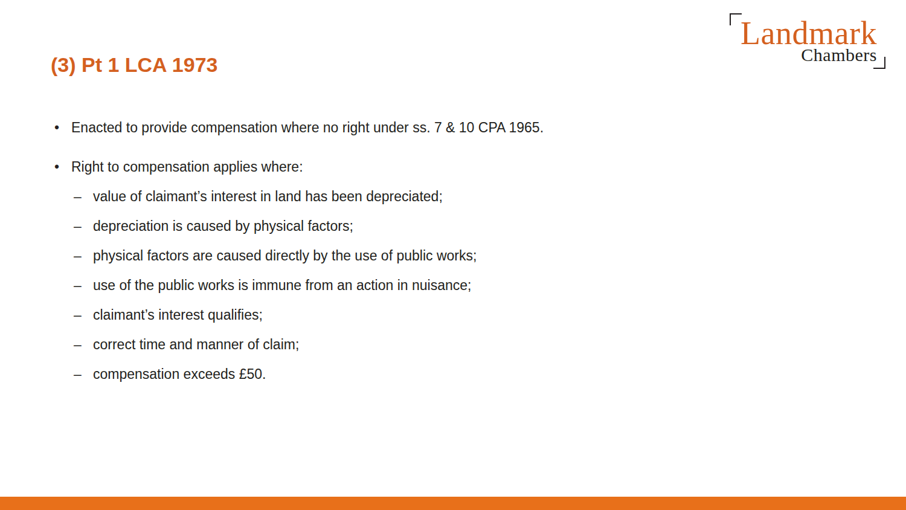Landmark
Chambers
(3) Pt 1 LCA 1973
Enacted to provide compensation where no right under ss. 7 & 10 CPA 1965.
Right to compensation applies where:
value of claimant’s interest in land has been depreciated;
depreciation is caused by physical factors;
physical factors are caused directly by the use of public works;
use of the public works is immune from an action in nuisance;
claimant’s interest qualifies;
correct time and manner of claim;
compensation exceeds £50.